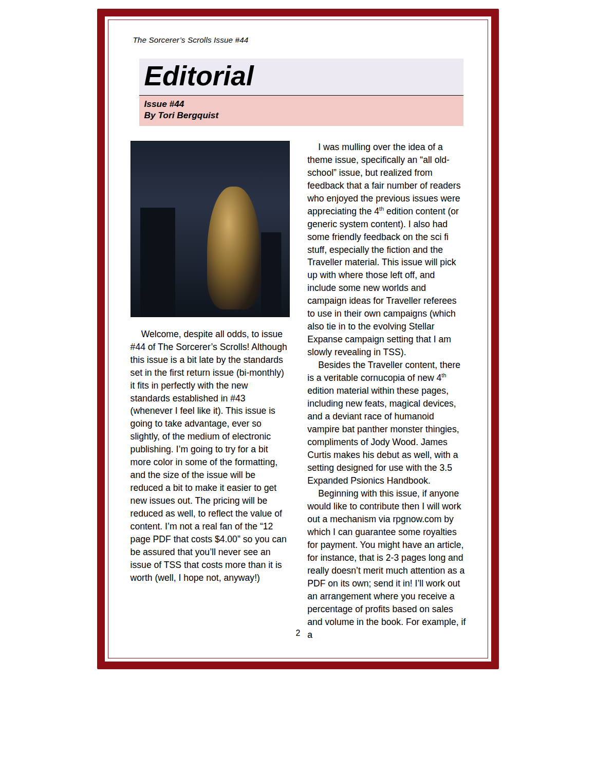The Sorcerer’s Scrolls Issue #44
Editorial
Issue #44
By Tori Bergquist
Welcome, despite all odds, to issue #44 of The Sorcerer’s Scrolls! Although this issue is a bit late by the standards set in the first return issue (bi-monthly) it fits in perfectly with the new standards established in #43 (whenever I feel like it). This issue is going to take advantage, ever so slightly, of the medium of electronic publishing. I’m going to try for a bit more color in some of the formatting, and the size of the issue will be reduced a bit to make it easier to get new issues out. The pricing will be reduced as well, to reflect the value of content. I’m not a real fan of the “12 page PDF that costs $4.00” so you can be assured that you’ll never see an issue of TSS that costs more than it is worth (well, I hope not, anyway!)
I was mulling over the idea of a theme issue, specifically an “all old-school” issue, but realized from feedback that a fair number of readers who enjoyed the previous issues were appreciating the 4th edition content (or generic system content). I also had some friendly feedback on the sci fi stuff, especially the fiction and the Traveller material. This issue will pick up with where those left off, and include some new worlds and campaign ideas for Traveller referees to use in their own campaigns (which also tie in to the evolving Stellar Expanse campaign setting that I am slowly revealing in TSS).
Besides the Traveller content, there is a veritable cornucopia of new 4th edition material within these pages, including new feats, magical devices, and a deviant race of humanoid vampire bat panther monster thingies, compliments of Jody Wood. James Curtis makes his debut as well, with a setting designed for use with the 3.5 Expanded Psionics Handbook.
Beginning with this issue, if anyone would like to contribute then I will work out a mechanism via rpgnow.com by which I can guarantee some royalties for payment. You might have an article, for instance, that is 2-3 pages long and really doesn’t merit much attention as a PDF on its own; send it in! I’ll work out an arrangement where you receive a percentage of profits based on sales and volume in the book. For example, if a
2